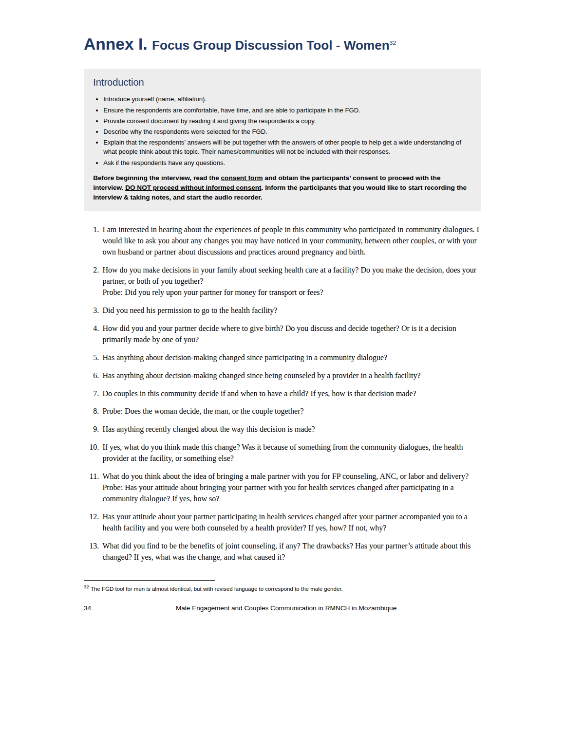Annex I. Focus Group Discussion Tool - Women32
Introduction
Introduce yourself (name, affiliation).
Ensure the respondents are comfortable, have time, and are able to participate in the FGD.
Provide consent document by reading it and giving the respondents a copy.
Describe why the respondents were selected for the FGD.
Explain that the respondents’ answers will be put together with the answers of other people to help get a wide understanding of what people think about this topic. Their names/communities will not be included with their responses.
Ask if the respondents have any questions.
Before beginning the interview, read the consent form and obtain the participants’ consent to proceed with the interview. DO NOT proceed without informed consent. Inform the participants that you would like to start recording the interview & taking notes, and start the audio recorder.
I am interested in hearing about the experiences of people in this community who participated in community dialogues. I would like to ask you about any changes you may have noticed in your community, between other couples, or with your own husband or partner about discussions and practices around pregnancy and birth.
How do you make decisions in your family about seeking health care at a facility? Do you make the decision, does your partner, or both of you together? Probe: Did you rely upon your partner for money for transport or fees?
Did you need his permission to go to the health facility?
How did you and your partner decide where to give birth? Do you discuss and decide together? Or is it a decision primarily made by one of you?
Has anything about decision-making changed since participating in a community dialogue?
Has anything about decision-making changed since being counseled by a provider in a health facility?
Do couples in this community decide if and when to have a child? If yes, how is that decision made?
Probe: Does the woman decide, the man, or the couple together?
Has anything recently changed about the way this decision is made?
If yes, what do you think made this change? Was it because of something from the community dialogues, the health provider at the facility, or something else?
What do you think about the idea of bringing a male partner with you for FP counseling, ANC, or labor and delivery? Probe: Has your attitude about bringing your partner with you for health services changed after participating in a community dialogue? If yes, how so?
Has your attitude about your partner participating in health services changed after your partner accompanied you to a health facility and you were both counseled by a health provider? If yes, how? If not, why?
What did you find to be the benefits of joint counseling, if any? The drawbacks? Has your partner’s attitude about this changed? If yes, what was the change, and what caused it?
32 The FGD tool for men is almost identical, but with revised language to correspond to the male gender.
34 Male Engagement and Couples Communication in RMNCH in Mozambique